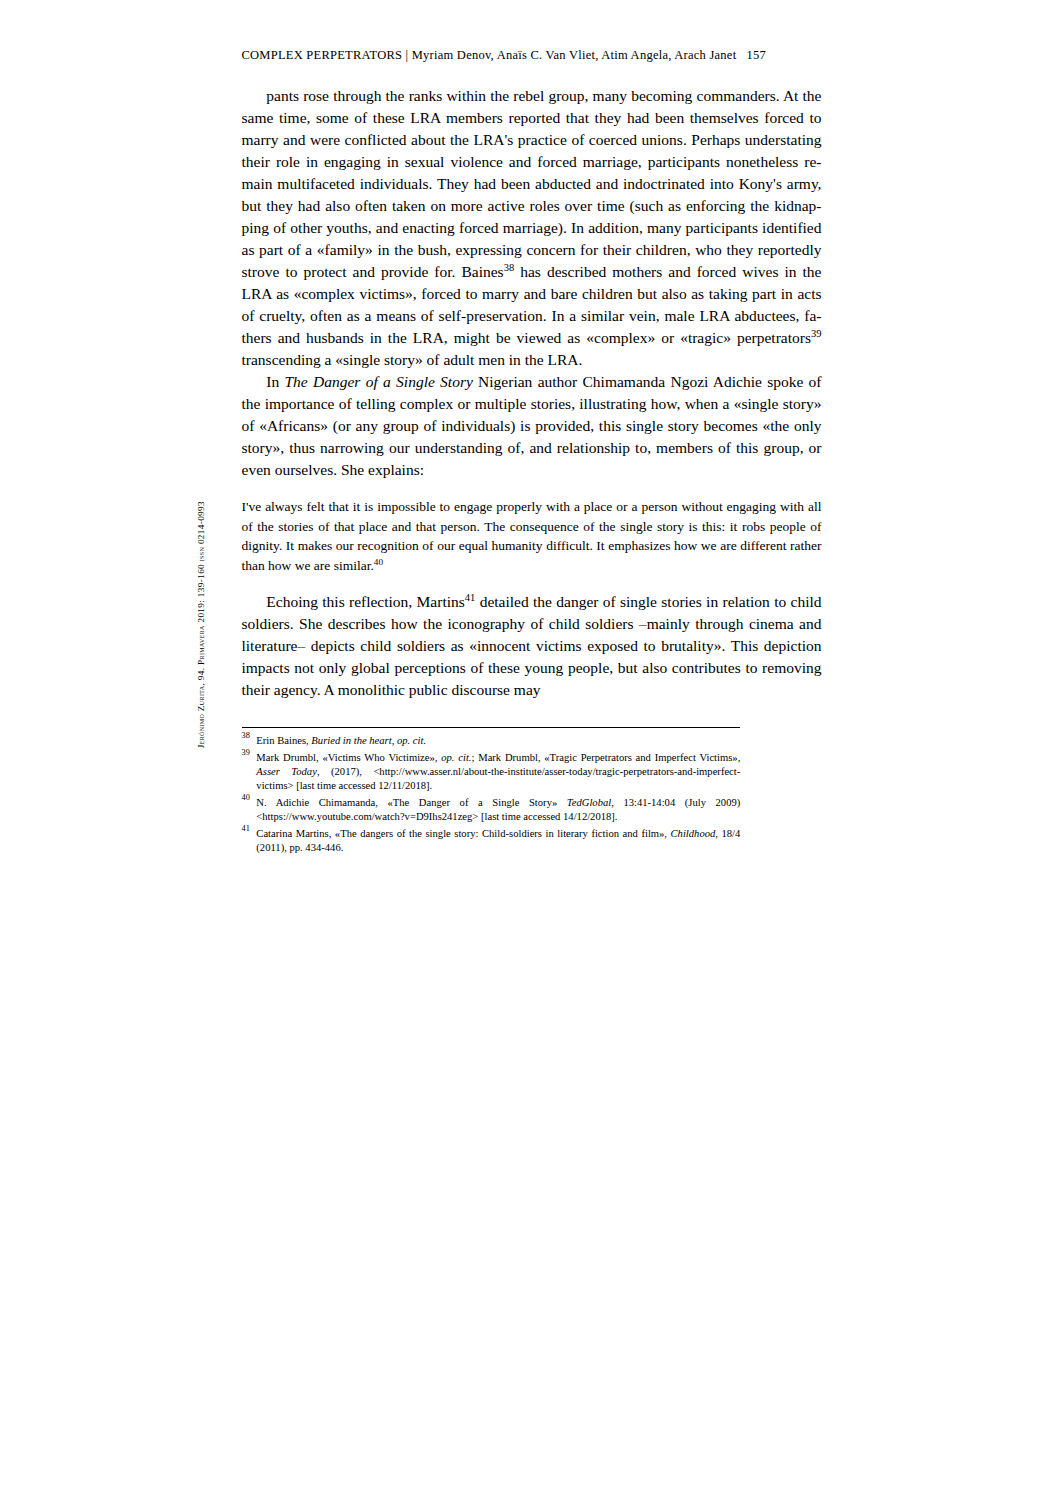COMPLEX PERPETRATORS | Myriam Denov, Anaïs C. Van Vliet, Atim Angela, Arach Janet 157
pants rose through the ranks within the rebel group, many becoming commanders. At the same time, some of these LRA members reported that they had been themselves forced to marry and were conflicted about the LRA's practice of coerced unions. Perhaps understating their role in engaging in sexual violence and forced marriage, participants nonetheless remain multifaceted individuals. They had been abducted and indoctrinated into Kony's army, but they had also often taken on more active roles over time (such as enforcing the kidnapping of other youths, and enacting forced marriage). In addition, many participants identified as part of a «family» in the bush, expressing concern for their children, who they reportedly strove to protect and provide for. Baines38 has described mothers and forced wives in the LRA as «complex victims», forced to marry and bare children but also as taking part in acts of cruelty, often as a means of self-preservation. In a similar vein, male LRA abductees, fathers and husbands in the LRA, might be viewed as «complex» or «tragic» perpetrators39 transcending a «single story» of adult men in the LRA.
In The Danger of a Single Story Nigerian author Chimamanda Ngozi Adichie spoke of the importance of telling complex or multiple stories, illustrating how, when a «single story» of «Africans» (or any group of individuals) is provided, this single story becomes «the only story», thus narrowing our understanding of, and relationship to, members of this group, or even ourselves. She explains:
I've always felt that it is impossible to engage properly with a place or a person without engaging with all of the stories of that place and that person. The consequence of the single story is this: it robs people of dignity. It makes our recognition of our equal humanity difficult. It emphasizes how we are different rather than how we are similar.40
Echoing this reflection, Martins41 detailed the danger of single stories in relation to child soldiers. She describes how the iconography of child soldiers –mainly through cinema and literature– depicts child soldiers as «innocent victims exposed to brutality». This depiction impacts not only global perceptions of these young people, but also contributes to removing their agency. A monolithic public discourse may
Erin Baines, Buried in the heart, op. cit.
Mark Drumbl, «Victims Who Victimize», op. cit.; Mark Drumbl, «Tragic Perpetrators and Imperfect Victims», Asser Today, (2017), <http://www.asser.nl/about-the-institute/asser-today/tragic-perpetrators-and-imperfect-victims> [last time accessed 12/11/2018].
N. Adichie Chimamanda, «The Danger of a Single Story» TedGlobal, 13:41-14:04 (July 2009) <https://www.youtube.com/watch?v=D9Ihs241zeg> [last time accessed 14/12/2018].
Catarina Martins, «The dangers of the single story: Child-soldiers in literary fiction and film», Childhood, 18/4 (2011), pp. 434-446.
Jerónimo Zurita, 94. Primavera 2019: 139-160 issn 0214-0993